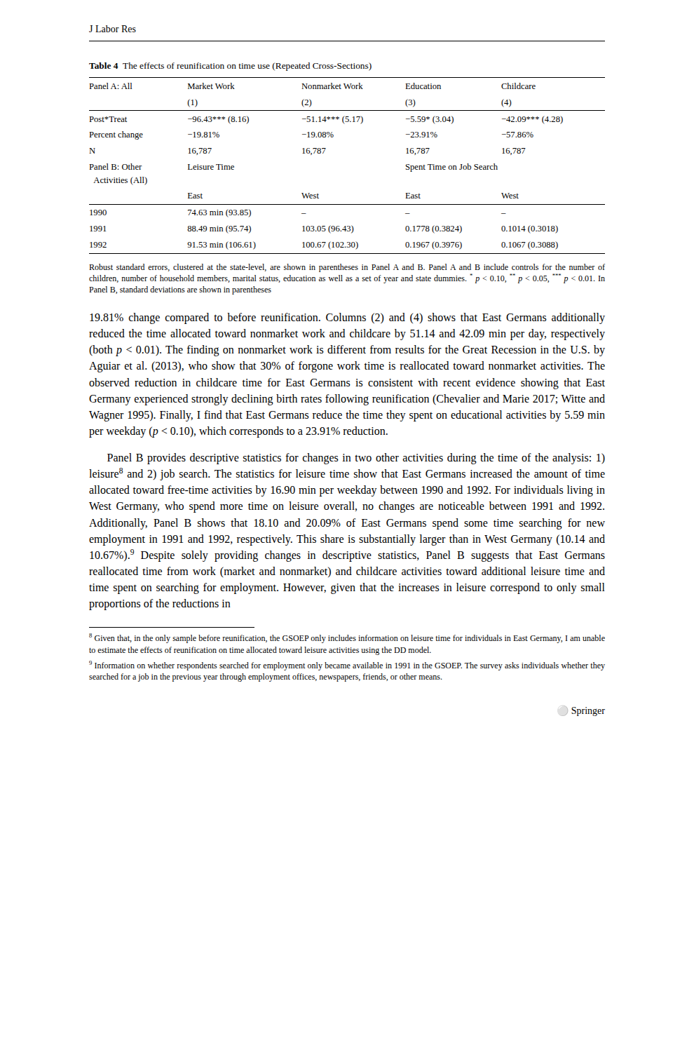J Labor Res
Table 4 The effects of reunification on time use (Repeated Cross-Sections)
| Panel A: All | Market Work | Nonmarket Work | Education | Childcare |
| | (1) | (2) | (3) | (4) |
| Post*Treat | −96.43*** (8.16) | −51.14*** (5.17) | −5.59* (3.04) | −42.09*** (4.28) |
| Percent change | −19.81% | −19.08% | −23.91% | −57.86% |
| N | 16,787 | 16,787 | 16,787 | 16,787 |
| Panel B: Other Activities (All) | Leisure Time | | Spent Time on Job Search |
| | East | West | East | West |
| 1990 | 74.63 min (93.85) | – | – | – |
| 1991 | 88.49 min (95.74) | 103.05 (96.43) | 0.1778 (0.3824) | 0.1014 (0.3018) |
| 1992 | 91.53 min (106.61) | 100.67 (102.30) | 0.1967 (0.3976) | 0.1067 (0.3088) |
Robust standard errors, clustered at the state-level, are shown in parentheses in Panel A and B. Panel A and B include controls for the number of children, number of household members, marital status, education as well as a set of year and state dummies. * p < 0.10, ** p < 0.05, *** p < 0.01. In Panel B, standard deviations are shown in parentheses
19.81% change compared to before reunification. Columns (2) and (4) shows that East Germans additionally reduced the time allocated toward nonmarket work and childcare by 51.14 and 42.09 min per day, respectively (both p < 0.01). The finding on nonmarket work is different from results for the Great Recession in the U.S. by Aguiar et al. (2013), who show that 30% of forgone work time is reallocated toward nonmarket activities. The observed reduction in childcare time for East Germans is consistent with recent evidence showing that East Germany experienced strongly declining birth rates following reunification (Chevalier and Marie 2017; Witte and Wagner 1995). Finally, I find that East Germans reduce the time they spent on educational activities by 5.59 min per weekday (p < 0.10), which corresponds to a 23.91% reduction.
Panel B provides descriptive statistics for changes in two other activities during the time of the analysis: 1) leisure8 and 2) job search. The statistics for leisure time show that East Germans increased the amount of time allocated toward free-time activities by 16.90 min per weekday between 1990 and 1992. For individuals living in West Germany, who spend more time on leisure overall, no changes are noticeable between 1991 and 1992. Additionally, Panel B shows that 18.10 and 20.09% of East Germans spend some time searching for new employment in 1991 and 1992, respectively. This share is substantially larger than in West Germany (10.14 and 10.67%).9 Despite solely providing changes in descriptive statistics, Panel B suggests that East Germans reallocated time from work (market and nonmarket) and childcare activities toward additional leisure time and time spent on searching for employment. However, given that the increases in leisure correspond to only small proportions of the reductions in
8 Given that, in the only sample before reunification, the GSOEP only includes information on leisure time for individuals in East Germany, I am unable to estimate the effects of reunification on time allocated toward leisure activities using the DD model.
9 Information on whether respondents searched for employment only became available in 1991 in the GSOEP. The survey asks individuals whether they searched for a job in the previous year through employment offices, newspapers, friends, or other means.
⚪ Springer